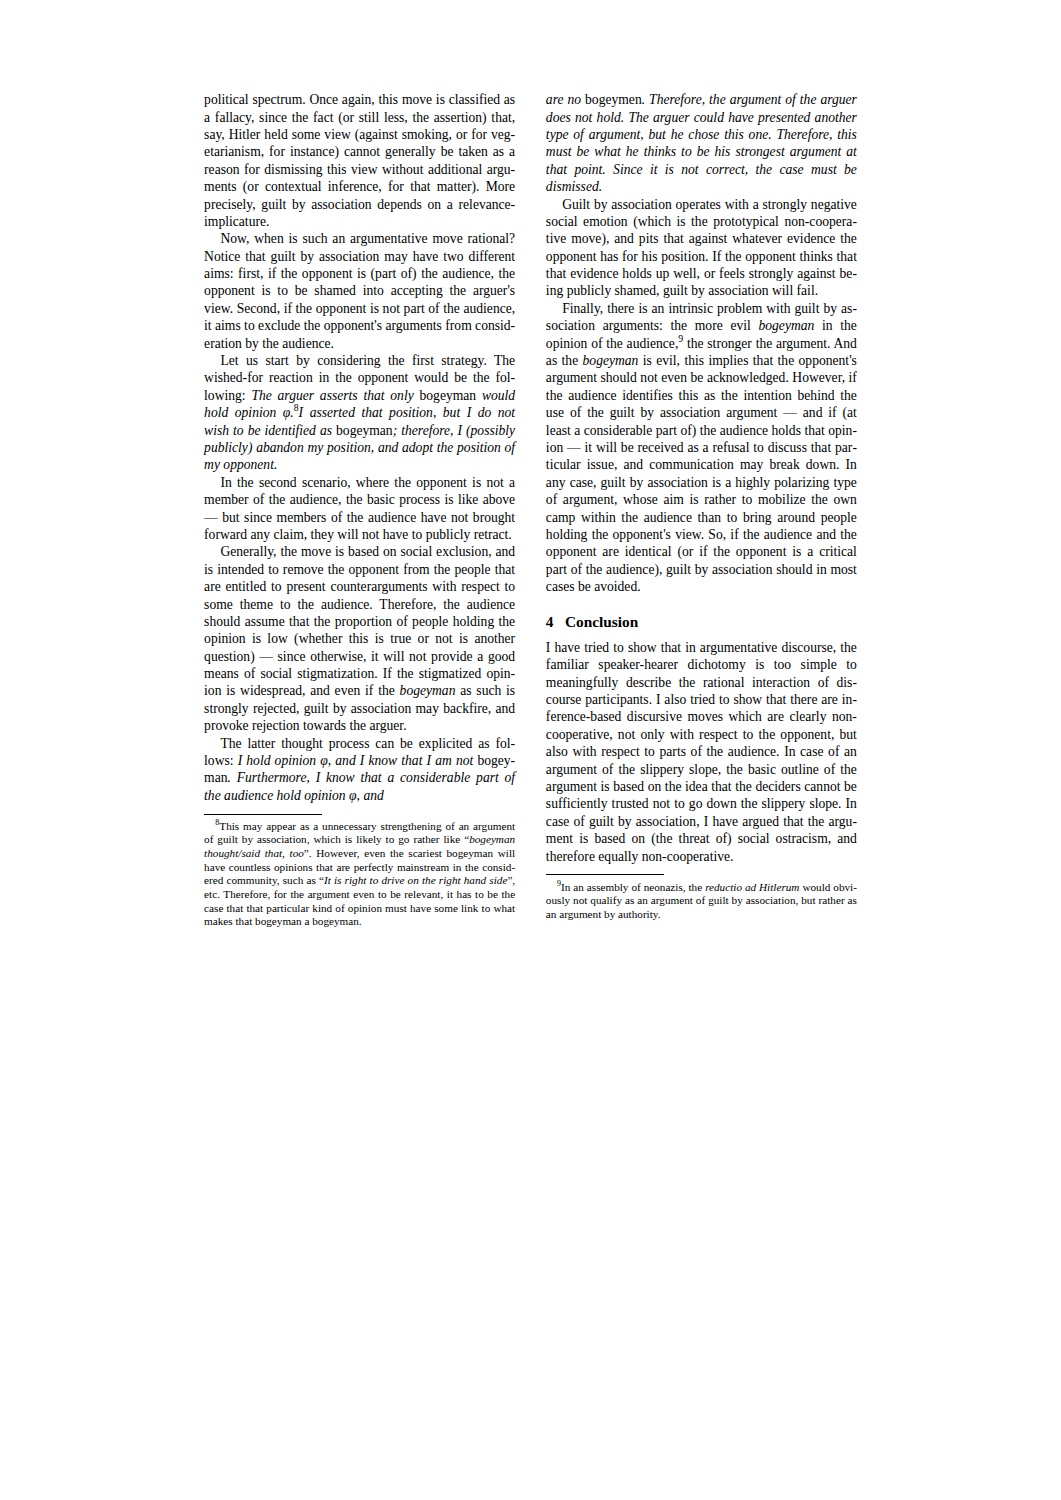political spectrum. Once again, this move is classified as a fallacy, since the fact (or still less, the assertion) that, say, Hitler held some view (against smoking, or for vegetarianism, for instance) cannot generally be taken as a reason for dismissing this view without additional arguments (or contextual inference, for that matter). More precisely, guilt by association depends on a relevance-implicature.
Now, when is such an argumentative move rational? Notice that guilt by association may have two different aims: first, if the opponent is (part of) the audience, the opponent is to be shamed into accepting the arguer's view. Second, if the opponent is not part of the audience, it aims to exclude the opponent's arguments from consideration by the audience.
Let us start by considering the first strategy. The wished-for reaction in the opponent would be the following: The arguer asserts that only bogeyman would hold opinion φ.8I asserted that position, but I do not wish to be identified as bogeyman; therefore, I (possibly publicly) abandon my position, and adopt the position of my opponent.
In the second scenario, where the opponent is not a member of the audience, the basic process is like above — but since members of the audience have not brought forward any claim, they will not have to publicly retract.
Generally, the move is based on social exclusion, and is intended to remove the opponent from the people that are entitled to present counterarguments with respect to some theme to the audience. Therefore, the audience should assume that the proportion of people holding the opinion is low (whether this is true or not is another question) — since otherwise, it will not provide a good means of social stigmatization. If the stigmatized opinion is widespread, and even if the bogeyman as such is strongly rejected, guilt by association may backfire, and provoke rejection towards the arguer.
The latter thought process can be explicited as follows: I hold opinion φ, and I know that I am not bogeyman. Furthermore, I know that a considerable part of the audience hold opinion φ, and
8This may appear as a unnecessary strengthening of an argument of guilt by association, which is likely to go rather like “bogeyman thought/said that, too”. However, even the scariest bogeyman will have countless opinions that are perfectly mainstream in the considered community, such as “It is right to drive on the right hand side”, etc. Therefore, for the argument even to be relevant, it has to be the case that that particular kind of opinion must have some link to what makes that bogeyman a bogeyman.
are no bogeymen. Therefore, the argument of the arguer does not hold. The arguer could have presented another type of argument, but he chose this one. Therefore, this must be what he thinks to be his strongest argument at that point. Since it is not correct, the case must be dismissed.
Guilt by association operates with a strongly negative social emotion (which is the prototypical non-cooperative move), and pits that against whatever evidence the opponent has for his position. If the opponent thinks that that evidence holds up well, or feels strongly against being publicly shamed, guilt by association will fail.
Finally, there is an intrinsic problem with guilt by association arguments: the more evil bogeyman in the opinion of the audience,9 the stronger the argument. And as the bogeyman is evil, this implies that the opponent's argument should not even be acknowledged. However, if the audience identifies this as the intention behind the use of the guilt by association argument — and if (at least a considerable part of) the audience holds that opinion — it will be received as a refusal to discuss that particular issue, and communication may break down. In any case, guilt by association is a highly polarizing type of argument, whose aim is rather to mobilize the own camp within the audience than to bring around people holding the opponent's view. So, if the audience and the opponent are identical (or if the opponent is a critical part of the audience), guilt by association should in most cases be avoided.
4 Conclusion
I have tried to show that in argumentative discourse, the familiar speaker-hearer dichotomy is too simple to meaningfully describe the rational interaction of discourse participants. I also tried to show that there are inference-based discursive moves which are clearly non-cooperative, not only with respect to the opponent, but also with respect to parts of the audience. In case of an argument of the slippery slope, the basic outline of the argument is based on the idea that the deciders cannot be sufficiently trusted not to go down the slippery slope. In case of guilt by association, I have argued that the argument is based on (the threat of) social ostracism, and therefore equally non-cooperative.
9In an assembly of neonazis, the reductio ad Hitlerum would obviously not qualify as an argument of guilt by association, but rather as an argument by authority.